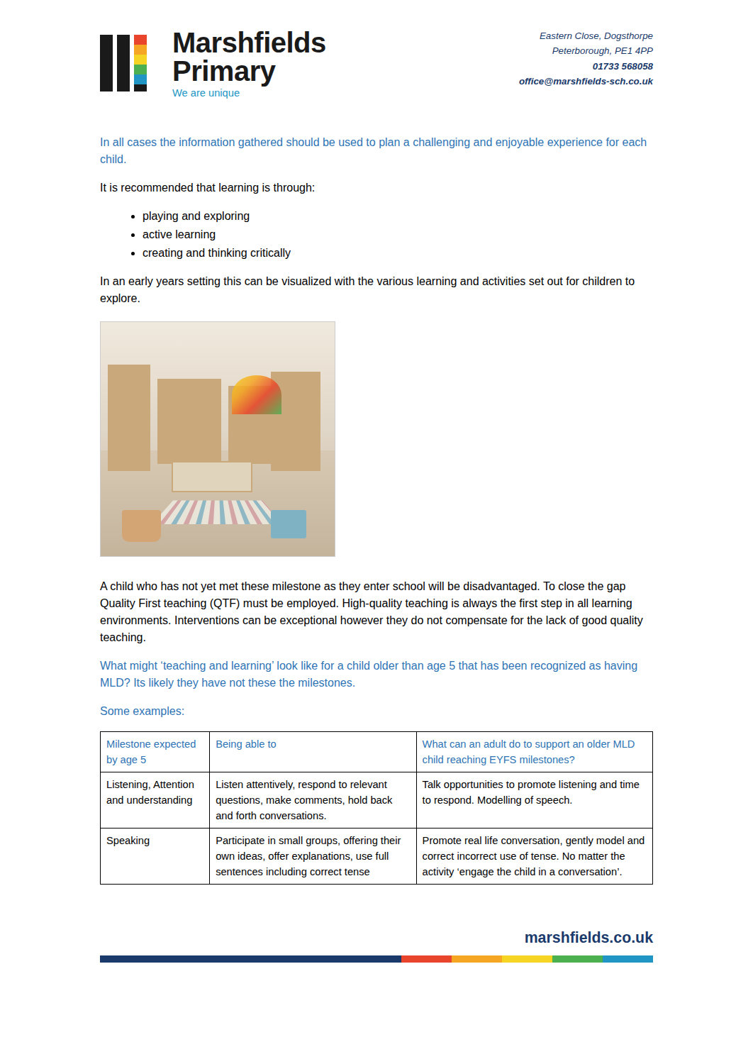Marshfields Primary We are unique
Eastern Close, Dogsthorpe
Peterborough, PE1 4PP
01733 568058
office@marshfields-sch.co.uk
In all cases the information gathered should be used to plan a challenging and enjoyable experience for each child.
It is recommended that learning is through:
playing and exploring
active learning
creating and thinking critically
In an early years setting this can be visualized with the various learning and activities set out for children to explore.
A child who has not yet met these milestone as they enter school will be disadvantaged. To close the gap Quality First teaching (QTF) must be employed. High-quality teaching is always the first step in all learning environments. Interventions can be exceptional however they do not compensate for the lack of good quality teaching.
What might ‘teaching and learning’ look like for a child older than age 5 that has been recognized as having MLD? Its likely they have not these the milestones.
Some examples:
| Milestone expected by age 5 | Being able to | What can an adult do to support an older MLD child reaching EYFS milestones? |
| --- | --- | --- |
| Listening, Attention and understanding | Listen attentively, respond to relevant questions, make comments, hold back and forth conversations. | Talk opportunities to promote listening and time to respond. Modelling of speech. |
| Speaking | Participate in small groups, offering their own ideas, offer explanations, use full sentences including correct tense | Promote real life conversation, gently model and correct incorrect use of tense. No matter the activity ‘engage the child in a conversation’. |
marshfields.co.uk